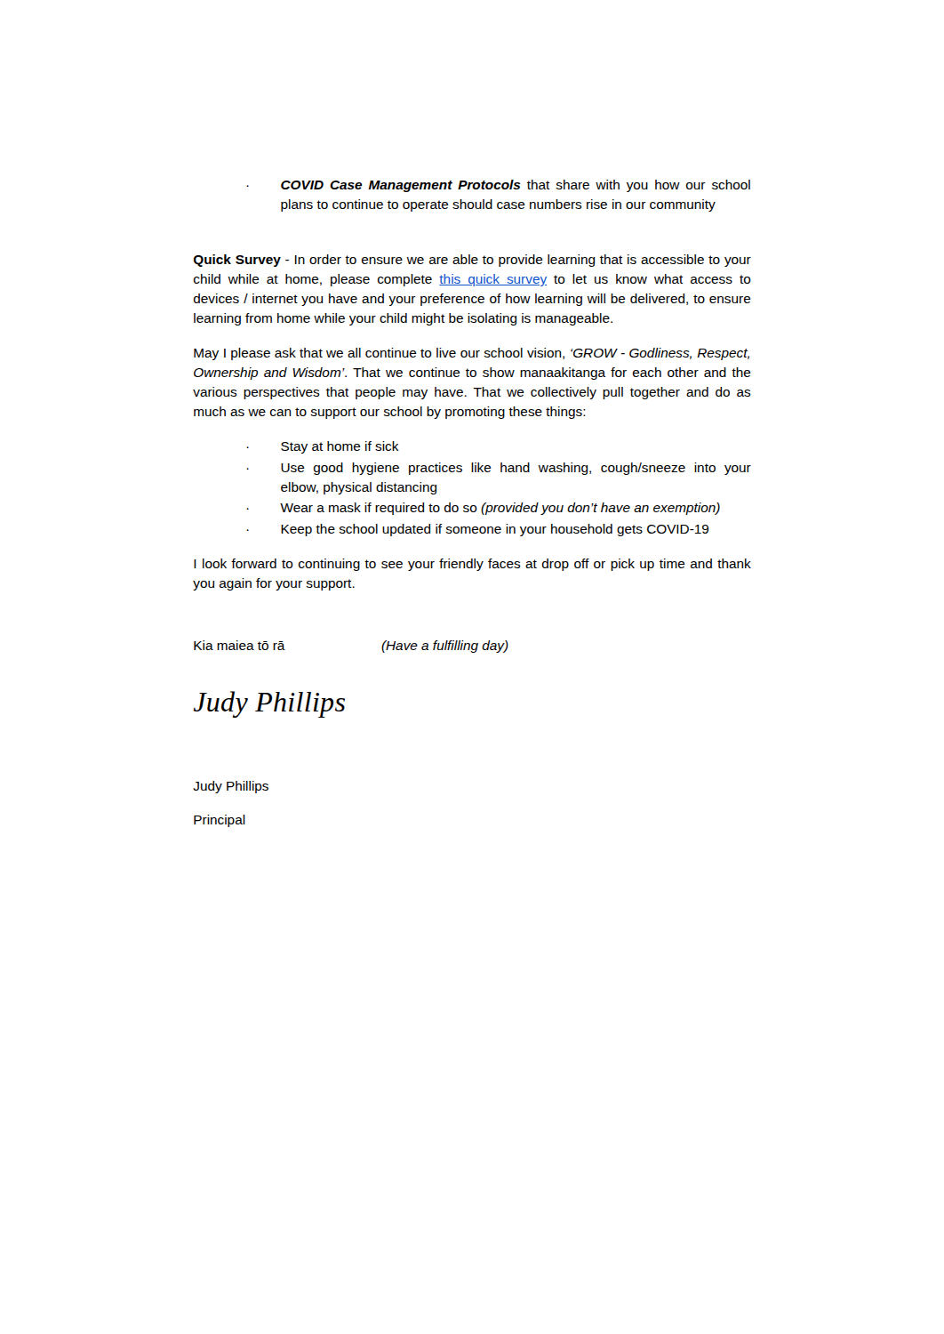· COVID Case Management Protocols that share with you how our school plans to continue to operate should case numbers rise in our community
Quick Survey - In order to ensure we are able to provide learning that is accessible to your child while at home, please complete this quick survey to let us know what access to devices / internet you have and your preference of how learning will be delivered, to ensure learning from home while your child might be isolating is manageable.
May I please ask that we all continue to live our school vision, ‘GROW - Godliness, Respect, Ownership and Wisdom’. That we continue to show manaakitanga for each other and the various perspectives that people may have. That we collectively pull together and do as much as we can to support our school by promoting these things:
· Stay at home if sick
· Use good hygiene practices like hand washing, cough/sneeze into your elbow, physical distancing
· Wear a mask if required to do so (provided you don’t have an exemption)
· Keep the school updated if someone in your household gets COVID-19
I look forward to continuing to see your friendly faces at drop off or pick up time and thank you again for your support.
Kia maiea tō rā (Have a fulfilling day)
Judy Phillips
Judy Phillips
Principal